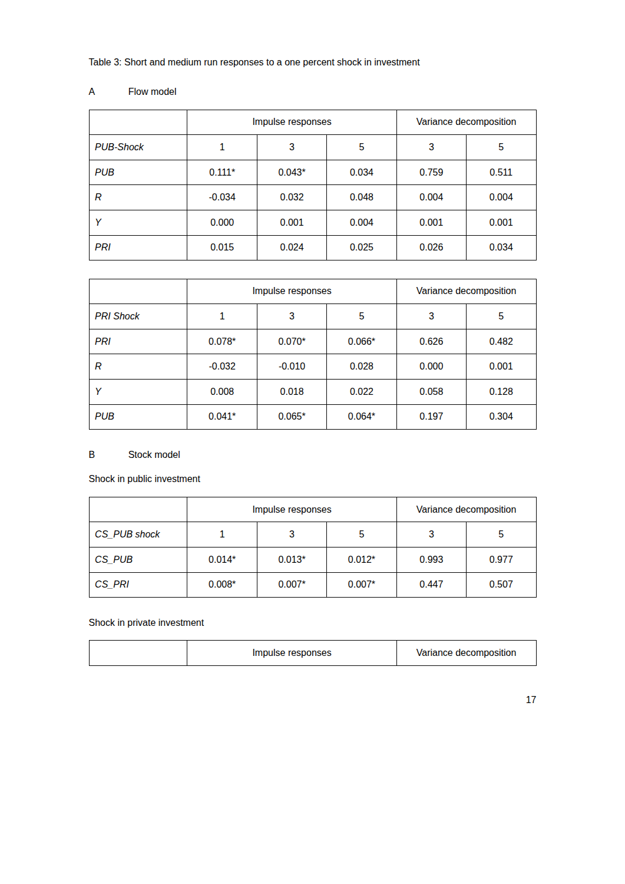Table 3: Short and medium run responses to a one percent shock in investment
AFlow model
| | Impulse responses | Variance decomposition |
| PUB-Shock | 1 | 3 | 5 | 3 | 5 |
| PUB | 0.111* | 0.043* | 0.034 | 0.759 | 0.511 |
| R | -0.034 | 0.032 | 0.048 | 0.004 | 0.004 |
| Y | 0.000 | 0.001 | 0.004 | 0.001 | 0.001 |
| PRI | 0.015 | 0.024 | 0.025 | 0.026 | 0.034 |
| | Impulse responses | Variance decomposition |
| PRI Shock | 1 | 3 | 5 | 3 | 5 |
| PRI | 0.078* | 0.070* | 0.066* | 0.626 | 0.482 |
| R | -0.032 | -0.010 | 0.028 | 0.000 | 0.001 |
| Y | 0.008 | 0.018 | 0.022 | 0.058 | 0.128 |
| PUB | 0.041* | 0.065* | 0.064* | 0.197 | 0.304 |
BStock model
Shock in public investment
| | Impulse responses | Variance decomposition |
| CS_PUB shock | 1 | 3 | 5 | 3 | 5 |
| CS_PUB | 0.014* | 0.013* | 0.012* | 0.993 | 0.977 |
| CS_PRI | 0.008* | 0.007* | 0.007* | 0.447 | 0.507 |
Shock in private investment
| | Impulse responses | Variance decomposition |
17